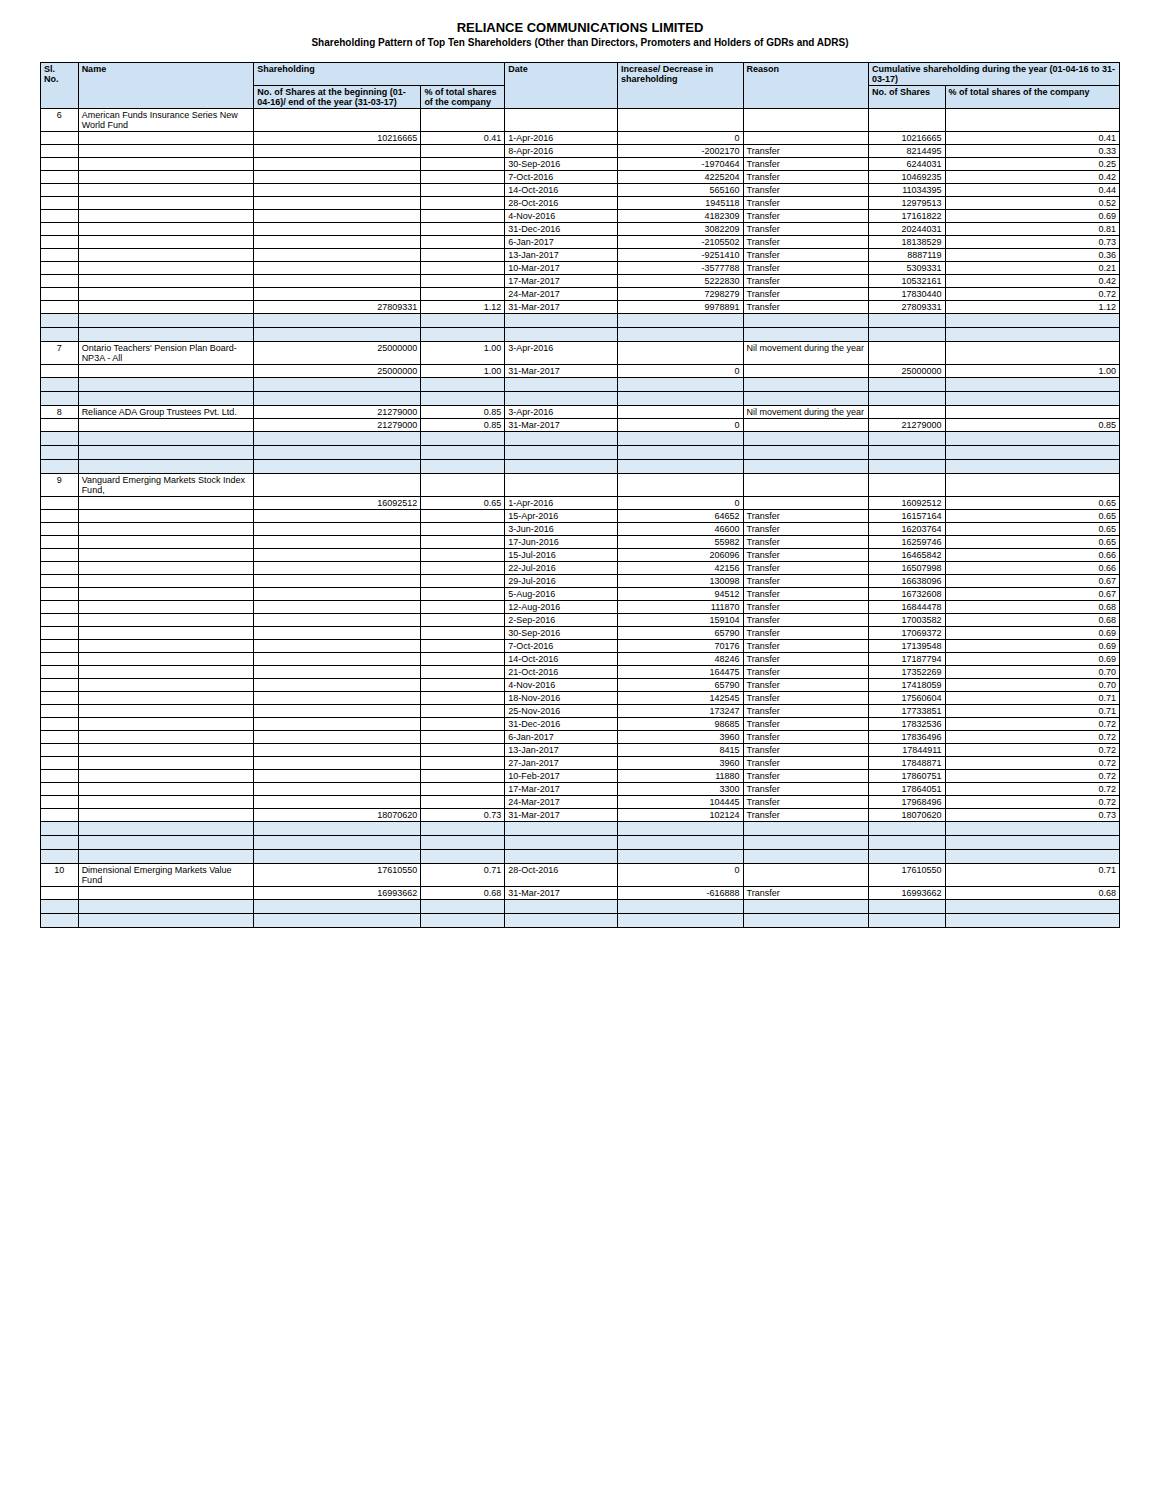RELIANCE COMMUNICATIONS LIMITED
Shareholding Pattern of Top Ten Shareholders (Other than Directors, Promoters and Holders of GDRs and ADRS)
| Sl. No. | Name | Shareholding | Date | Increase/ Decrease in shareholding | Reason | Cumulative shareholding during the year (01-04-16 to 31-03-17) |
| --- | --- | --- | --- | --- | --- | --- |
| No. of Shares at the beginning (01-04-16)/ end of the year (31-03-17) | % of total shares of the company | No. of Shares | % of total shares of the company |
| 6 | American Funds Insurance Series New World Fund | | | | | | | |
| | | 10216665 | 0.41 | 1-Apr-2016 | 0 | | 10216665 | 0.41 |
| | | | | 8-Apr-2016 | -2002170 | Transfer | 8214495 | 0.33 |
| | | | | 30-Sep-2016 | -1970464 | Transfer | 6244031 | 0.25 |
| | | | | 7-Oct-2016 | 4225204 | Transfer | 10469235 | 0.42 |
| | | | | 14-Oct-2016 | 565160 | Transfer | 11034395 | 0.44 |
| | | | | 28-Oct-2016 | 1945118 | Transfer | 12979513 | 0.52 |
| | | | | 4-Nov-2016 | 4182309 | Transfer | 17161822 | 0.69 |
| | | | | 31-Dec-2016 | 3082209 | Transfer | 20244031 | 0.81 |
| | | | | 6-Jan-2017 | -2105502 | Transfer | 18138529 | 0.73 |
| | | | | 13-Jan-2017 | -9251410 | Transfer | 8887119 | 0.36 |
| | | | | 10-Mar-2017 | -3577788 | Transfer | 5309331 | 0.21 |
| | | | | 17-Mar-2017 | 5222830 | Transfer | 10532161 | 0.42 |
| | | | | 24-Mar-2017 | 7298279 | Transfer | 17830440 | 0.72 |
| | | 27809331 | 1.12 | 31-Mar-2017 | 9978891 | Transfer | 27809331 | 1.12 |
| 7 | Ontario Teachers' Pension Plan Board-NP3A - All | 25000000 | 1.00 | 3-Apr-2016 | | Nil movement during the year | | |
| | | 25000000 | 1.00 | 31-Mar-2017 | 0 | | 25000000 | 1.00 |
| 8 | Reliance ADA Group Trustees Pvt. Ltd. | 21279000 | 0.85 | 3-Apr-2016 | | Nil movement during the year | | |
| | | 21279000 | 0.85 | 31-Mar-2017 | 0 | | 21279000 | 0.85 |
| 9 | Vanguard Emerging Markets Stock Index Fund, | | | | | | | |
| | | 16092512 | 0.65 | 1-Apr-2016 | 0 | | 16092512 | 0.65 |
| | | | | 15-Apr-2016 | 64652 | Transfer | 16157164 | 0.65 |
| | | | | 3-Jun-2016 | 46600 | Transfer | 16203764 | 0.65 |
| | | | | 17-Jun-2016 | 55982 | Transfer | 16259746 | 0.65 |
| | | | | 15-Jul-2016 | 206096 | Transfer | 16465842 | 0.66 |
| | | | | 22-Jul-2016 | 42156 | Transfer | 16507998 | 0.66 |
| | | | | 29-Jul-2016 | 130098 | Transfer | 16638096 | 0.67 |
| | | | | 5-Aug-2016 | 94512 | Transfer | 16732608 | 0.67 |
| | | | | 12-Aug-2016 | 111870 | Transfer | 16844478 | 0.68 |
| | | | | 2-Sep-2016 | 159104 | Transfer | 17003582 | 0.68 |
| | | | | 30-Sep-2016 | 65790 | Transfer | 17069372 | 0.69 |
| | | | | 7-Oct-2016 | 70176 | Transfer | 17139548 | 0.69 |
| | | | | 14-Oct-2016 | 48246 | Transfer | 17187794 | 0.69 |
| | | | | 21-Oct-2016 | 164475 | Transfer | 17352269 | 0.70 |
| | | | | 4-Nov-2016 | 65790 | Transfer | 17418059 | 0.70 |
| | | | | 18-Nov-2016 | 142545 | Transfer | 17560604 | 0.71 |
| | | | | 25-Nov-2016 | 173247 | Transfer | 17733851 | 0.71 |
| | | | | 31-Dec-2016 | 98685 | Transfer | 17832536 | 0.72 |
| | | | | 6-Jan-2017 | 3960 | Transfer | 17836496 | 0.72 |
| | | | | 13-Jan-2017 | 8415 | Transfer | 17844911 | 0.72 |
| | | | | 27-Jan-2017 | 3960 | Transfer | 17848871 | 0.72 |
| | | | | 10-Feb-2017 | 11880 | Transfer | 17860751 | 0.72 |
| | | | | 17-Mar-2017 | 3300 | Transfer | 17864051 | 0.72 |
| | | | | 24-Mar-2017 | 104445 | Transfer | 17968496 | 0.72 |
| | | 18070620 | 0.73 | 31-Mar-2017 | 102124 | Transfer | 18070620 | 0.73 |
| 10 | Dimensional Emerging Markets Value Fund | 17610550 | 0.71 | 28-Oct-2016 | 0 | | 17610550 | 0.71 |
| | | 16993662 | 0.68 | 31-Mar-2017 | -616888 | Transfer | 16993662 | 0.68 |